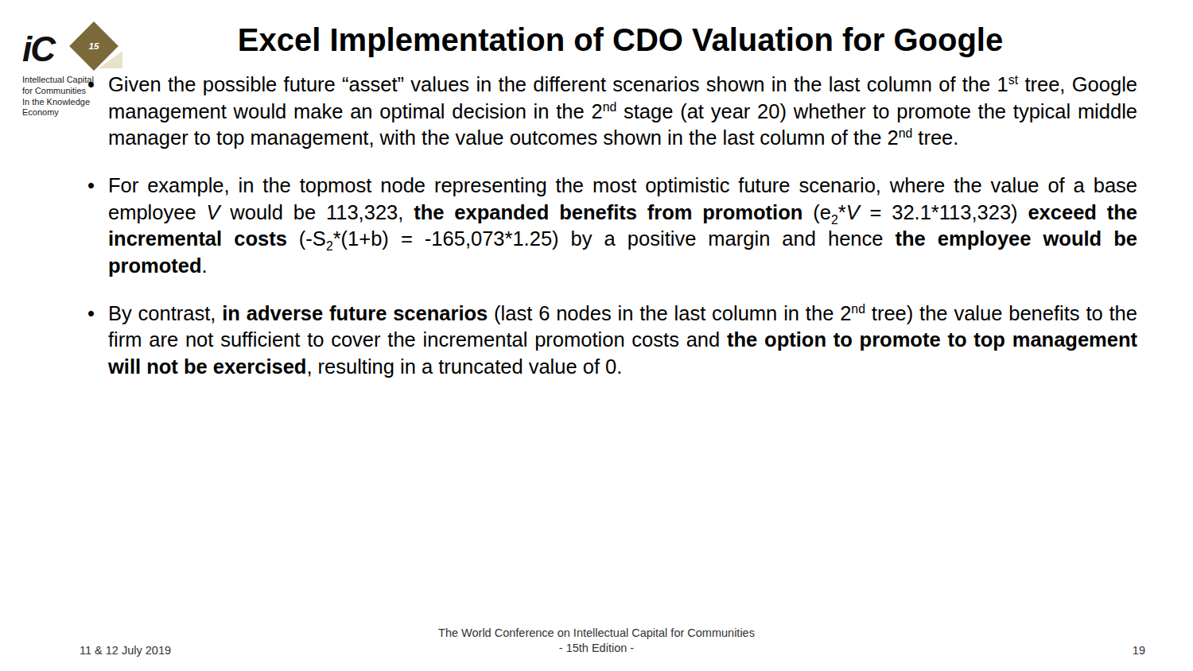iC 15
Intellectual Capital
for Communities
In the Knowledge
Economy
Excel Implementation of CDO Valuation for Google
Given the possible future “asset” values in the different scenarios shown in the last column of the 1st tree, Google management would make an optimal decision in the 2nd stage (at year 20) whether to promote the typical middle manager to top management, with the value outcomes shown in the last column of the 2nd tree.
For example, in the topmost node representing the most optimistic future scenario, where the value of a base employee V would be 113,323, the expanded benefits from promotion (e2*V = 32.1*113,323) exceed the incremental costs (-S2*(1+b) = -165,073*1.25) by a positive margin and hence the employee would be promoted.
By contrast, in adverse future scenarios (last 6 nodes in the last column in the 2nd tree) the value benefits to the firm are not sufficient to cover the incremental promotion costs and the option to promote to top management will not be exercised, resulting in a truncated value of 0.
11 & 12 July 2019
The World Conference on Intellectual Capital for Communities
- 15th Edition -
19